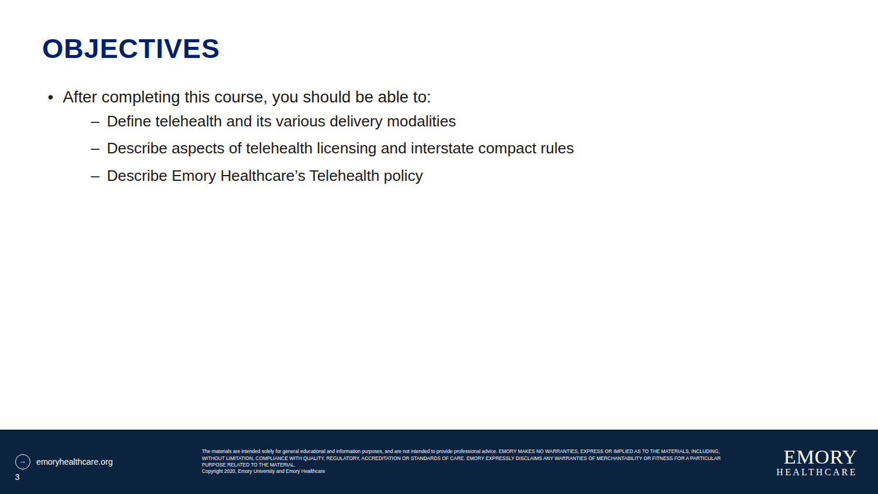OBJECTIVES
After completing this course, you should be able to:
Define telehealth and its various delivery modalities
Describe aspects of telehealth licensing and interstate compact rules
Describe Emory Healthcare’s Telehealth policy
→ emoryhealthcare.org 3
The materials are intended solely for general educational and information purposes, and are not intended to provide professional advice. EMORY MAKES NO WARRANTIES, EXPRESS OR IMPLIED AS TO THE MATERIALS, INCLUDING, WITHOUT LIMITATION, COMPLIANCE WITH QUALITY, REGULATORY, ACCREDITATION OR STANDARDS OF CARE. EMORY EXPRESSLY DISCLAIMS ANY WARRANTIES OF MERCHANTABILITY OR FITNESS FOR A PARTICULAR PURPOSE RELATED TO THE MATERIAL.
Copyright 2020, Emory University and Emory Healthcare
EMORY HEALTHCARE